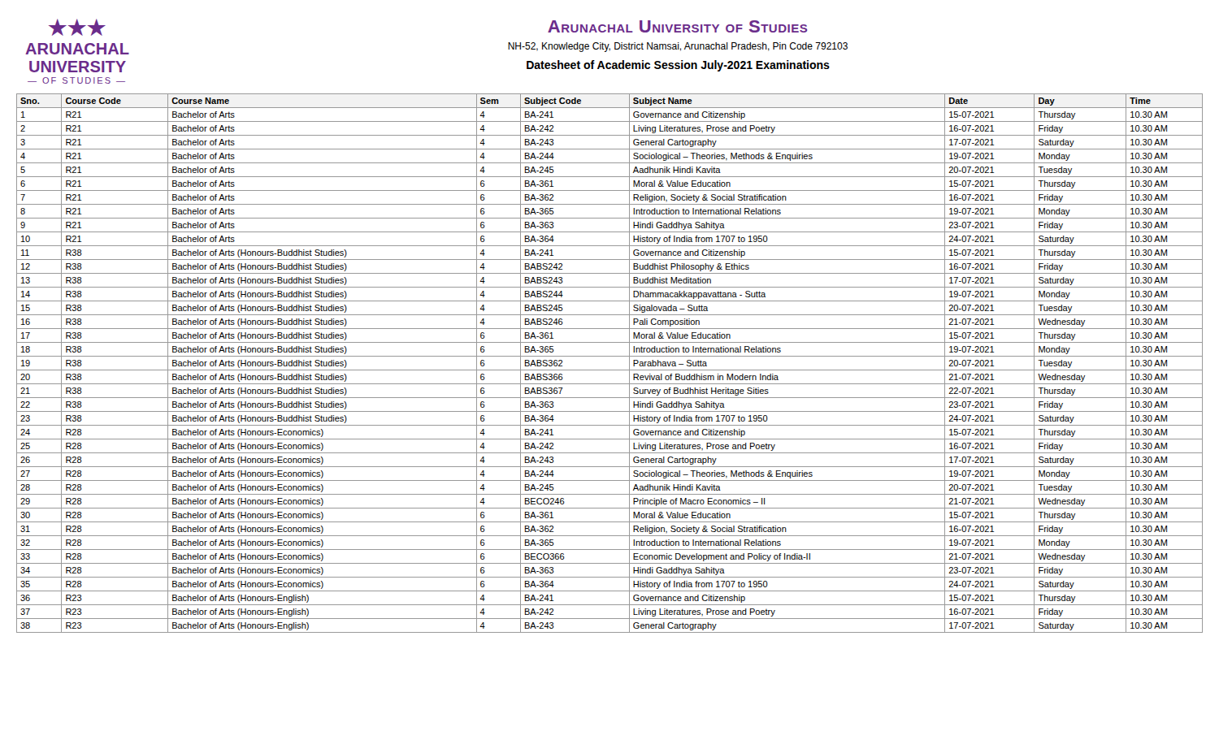★★★
Arunachal
University
— OF STUDIES —
Arunachal University of Studies
NH-52, Knowledge City, District Namsai, Arunachal Pradesh, Pin Code 792103
Datesheet of Academic Session July-2021 Examinations
Datesheet of Academic Session July-2021 Examinations
| Sno. | Course Code | Course Name | Sem | Subject Code | Subject Name | Date | Day | Time |
| --- | --- | --- | --- | --- | --- | --- | --- | --- |
| 1 | R21 | Bachelor of Arts | 4 | BA-241 | Governance and Citizenship | 15-07-2021 | Thursday | 10.30 AM |
| 2 | R21 | Bachelor of Arts | 4 | BA-242 | Living Literatures, Prose and Poetry | 16-07-2021 | Friday | 10.30 AM |
| 3 | R21 | Bachelor of Arts | 4 | BA-243 | General Cartography | 17-07-2021 | Saturday | 10.30 AM |
| 4 | R21 | Bachelor of Arts | 4 | BA-244 | Sociological – Theories, Methods & Enquiries | 19-07-2021 | Monday | 10.30 AM |
| 5 | R21 | Bachelor of Arts | 4 | BA-245 | Aadhunik Hindi Kavita | 20-07-2021 | Tuesday | 10.30 AM |
| 6 | R21 | Bachelor of Arts | 6 | BA-361 | Moral & Value Education | 15-07-2021 | Thursday | 10.30 AM |
| 7 | R21 | Bachelor of Arts | 6 | BA-362 | Religion, Society & Social Stratification | 16-07-2021 | Friday | 10.30 AM |
| 8 | R21 | Bachelor of Arts | 6 | BA-365 | Introduction to International Relations | 19-07-2021 | Monday | 10.30 AM |
| 9 | R21 | Bachelor of Arts | 6 | BA-363 | Hindi Gaddhya Sahitya | 23-07-2021 | Friday | 10.30 AM |
| 10 | R21 | Bachelor of Arts | 6 | BA-364 | History of India from 1707 to 1950 | 24-07-2021 | Saturday | 10.30 AM |
| 11 | R38 | Bachelor of Arts (Honours-Buddhist Studies) | 4 | BA-241 | Governance and Citizenship | 15-07-2021 | Thursday | 10.30 AM |
| 12 | R38 | Bachelor of Arts (Honours-Buddhist Studies) | 4 | BABS242 | Buddhist Philosophy & Ethics | 16-07-2021 | Friday | 10.30 AM |
| 13 | R38 | Bachelor of Arts (Honours-Buddhist Studies) | 4 | BABS243 | Buddhist Meditation | 17-07-2021 | Saturday | 10.30 AM |
| 14 | R38 | Bachelor of Arts (Honours-Buddhist Studies) | 4 | BABS244 | Dhammacakkappavattana - Sutta | 19-07-2021 | Monday | 10.30 AM |
| 15 | R38 | Bachelor of Arts (Honours-Buddhist Studies) | 4 | BABS245 | Sigalovada – Sutta | 20-07-2021 | Tuesday | 10.30 AM |
| 16 | R38 | Bachelor of Arts (Honours-Buddhist Studies) | 4 | BABS246 | Pali Composition | 21-07-2021 | Wednesday | 10.30 AM |
| 17 | R38 | Bachelor of Arts (Honours-Buddhist Studies) | 6 | BA-361 | Moral & Value Education | 15-07-2021 | Thursday | 10.30 AM |
| 18 | R38 | Bachelor of Arts (Honours-Buddhist Studies) | 6 | BA-365 | Introduction to International Relations | 19-07-2021 | Monday | 10.30 AM |
| 19 | R38 | Bachelor of Arts (Honours-Buddhist Studies) | 6 | BABS362 | Parabhava – Sutta | 20-07-2021 | Tuesday | 10.30 AM |
| 20 | R38 | Bachelor of Arts (Honours-Buddhist Studies) | 6 | BABS366 | Revival of Buddhism in Modern India | 21-07-2021 | Wednesday | 10.30 AM |
| 21 | R38 | Bachelor of Arts (Honours-Buddhist Studies) | 6 | BABS367 | Survey of Budhhist Heritage Sities | 22-07-2021 | Thursday | 10.30 AM |
| 22 | R38 | Bachelor of Arts (Honours-Buddhist Studies) | 6 | BA-363 | Hindi Gaddhya Sahitya | 23-07-2021 | Friday | 10.30 AM |
| 23 | R38 | Bachelor of Arts (Honours-Buddhist Studies) | 6 | BA-364 | History of India from 1707 to 1950 | 24-07-2021 | Saturday | 10.30 AM |
| 24 | R28 | Bachelor of Arts (Honours-Economics) | 4 | BA-241 | Governance and Citizenship | 15-07-2021 | Thursday | 10.30 AM |
| 25 | R28 | Bachelor of Arts (Honours-Economics) | 4 | BA-242 | Living Literatures, Prose and Poetry | 16-07-2021 | Friday | 10.30 AM |
| 26 | R28 | Bachelor of Arts (Honours-Economics) | 4 | BA-243 | General Cartography | 17-07-2021 | Saturday | 10.30 AM |
| 27 | R28 | Bachelor of Arts (Honours-Economics) | 4 | BA-244 | Sociological – Theories, Methods & Enquiries | 19-07-2021 | Monday | 10.30 AM |
| 28 | R28 | Bachelor of Arts (Honours-Economics) | 4 | BA-245 | Aadhunik Hindi Kavita | 20-07-2021 | Tuesday | 10.30 AM |
| 29 | R28 | Bachelor of Arts (Honours-Economics) | 4 | BECO246 | Principle of Macro Economics – II | 21-07-2021 | Wednesday | 10.30 AM |
| 30 | R28 | Bachelor of Arts (Honours-Economics) | 6 | BA-361 | Moral & Value Education | 15-07-2021 | Thursday | 10.30 AM |
| 31 | R28 | Bachelor of Arts (Honours-Economics) | 6 | BA-362 | Religion, Society & Social Stratification | 16-07-2021 | Friday | 10.30 AM |
| 32 | R28 | Bachelor of Arts (Honours-Economics) | 6 | BA-365 | Introduction to International Relations | 19-07-2021 | Monday | 10.30 AM |
| 33 | R28 | Bachelor of Arts (Honours-Economics) | 6 | BECO366 | Economic Development and Policy of India-II | 21-07-2021 | Wednesday | 10.30 AM |
| 34 | R28 | Bachelor of Arts (Honours-Economics) | 6 | BA-363 | Hindi Gaddhya Sahitya | 23-07-2021 | Friday | 10.30 AM |
| 35 | R28 | Bachelor of Arts (Honours-Economics) | 6 | BA-364 | History of India from 1707 to 1950 | 24-07-2021 | Saturday | 10.30 AM |
| 36 | R23 | Bachelor of Arts (Honours-English) | 4 | BA-241 | Governance and Citizenship | 15-07-2021 | Thursday | 10.30 AM |
| 37 | R23 | Bachelor of Arts (Honours-English) | 4 | BA-242 | Living Literatures, Prose and Poetry | 16-07-2021 | Friday | 10.30 AM |
| 38 | R23 | Bachelor of Arts (Honours-English) | 4 | BA-243 | General Cartography | 17-07-2021 | Saturday | 10.30 AM |